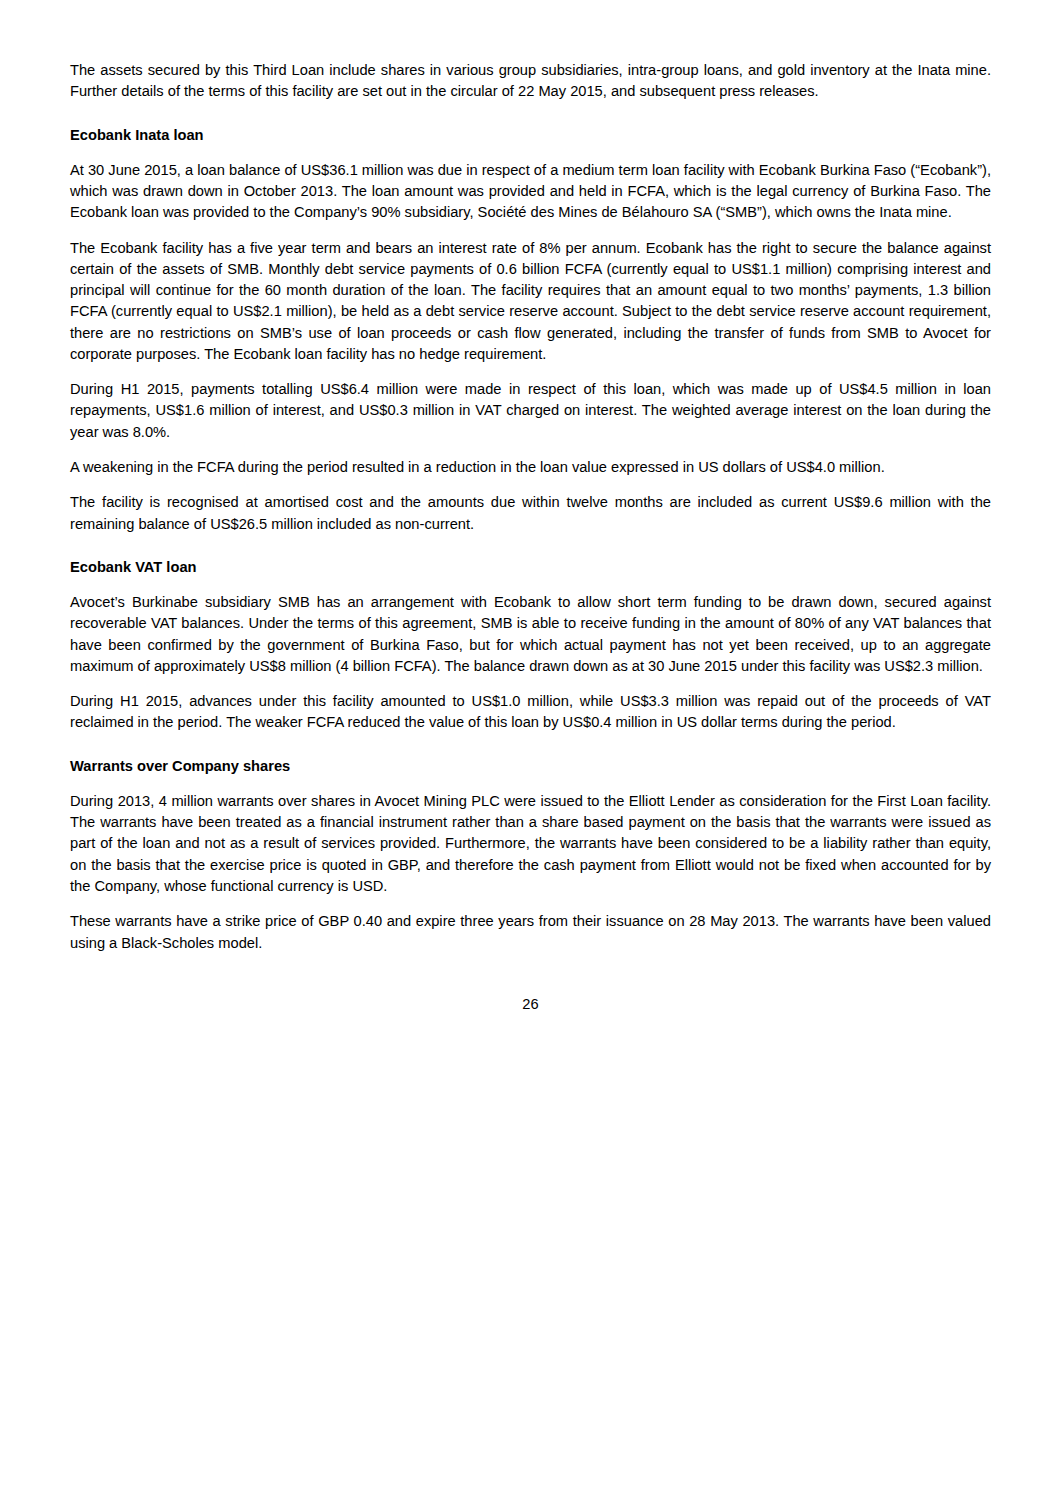The assets secured by this Third Loan include shares in various group subsidiaries, intra-group loans, and gold inventory at the Inata mine. Further details of the terms of this facility are set out in the circular of 22 May 2015, and subsequent press releases.
Ecobank Inata loan
At 30 June 2015, a loan balance of US$36.1 million was due in respect of a medium term loan facility with Ecobank Burkina Faso (“Ecobank”), which was drawn down in October 2013. The loan amount was provided and held in FCFA, which is the legal currency of Burkina Faso. The Ecobank loan was provided to the Company’s 90% subsidiary, Société des Mines de Bélahouro SA (“SMB”), which owns the Inata mine.
The Ecobank facility has a five year term and bears an interest rate of 8% per annum. Ecobank has the right to secure the balance against certain of the assets of SMB. Monthly debt service payments of 0.6 billion FCFA (currently equal to US$1.1 million) comprising interest and principal will continue for the 60 month duration of the loan. The facility requires that an amount equal to two months’ payments, 1.3 billion FCFA (currently equal to US$2.1 million), be held as a debt service reserve account. Subject to the debt service reserve account requirement, there are no restrictions on SMB’s use of loan proceeds or cash flow generated, including the transfer of funds from SMB to Avocet for corporate purposes. The Ecobank loan facility has no hedge requirement.
During H1 2015, payments totalling US$6.4 million were made in respect of this loan, which was made up of US$4.5 million in loan repayments, US$1.6 million of interest, and US$0.3 million in VAT charged on interest. The weighted average interest on the loan during the year was 8.0%.
A weakening in the FCFA during the period resulted in a reduction in the loan value expressed in US dollars of US$4.0 million.
The facility is recognised at amortised cost and the amounts due within twelve months are included as current US$9.6 million with the remaining balance of US$26.5 million included as non-current.
Ecobank VAT loan
Avocet’s Burkinabe subsidiary SMB has an arrangement with Ecobank to allow short term funding to be drawn down, secured against recoverable VAT balances. Under the terms of this agreement, SMB is able to receive funding in the amount of 80% of any VAT balances that have been confirmed by the government of Burkina Faso, but for which actual payment has not yet been received, up to an aggregate maximum of approximately US$8 million (4 billion FCFA). The balance drawn down as at 30 June 2015 under this facility was US$2.3 million.
During H1 2015, advances under this facility amounted to US$1.0 million, while US$3.3 million was repaid out of the proceeds of VAT reclaimed in the period. The weaker FCFA reduced the value of this loan by US$0.4 million in US dollar terms during the period.
Warrants over Company shares
During 2013, 4 million warrants over shares in Avocet Mining PLC were issued to the Elliott Lender as consideration for the First Loan facility. The warrants have been treated as a financial instrument rather than a share based payment on the basis that the warrants were issued as part of the loan and not as a result of services provided. Furthermore, the warrants have been considered to be a liability rather than equity, on the basis that the exercise price is quoted in GBP, and therefore the cash payment from Elliott would not be fixed when accounted for by the Company, whose functional currency is USD.
These warrants have a strike price of GBP 0.40 and expire three years from their issuance on 28 May 2013. The warrants have been valued using a Black-Scholes model.
26